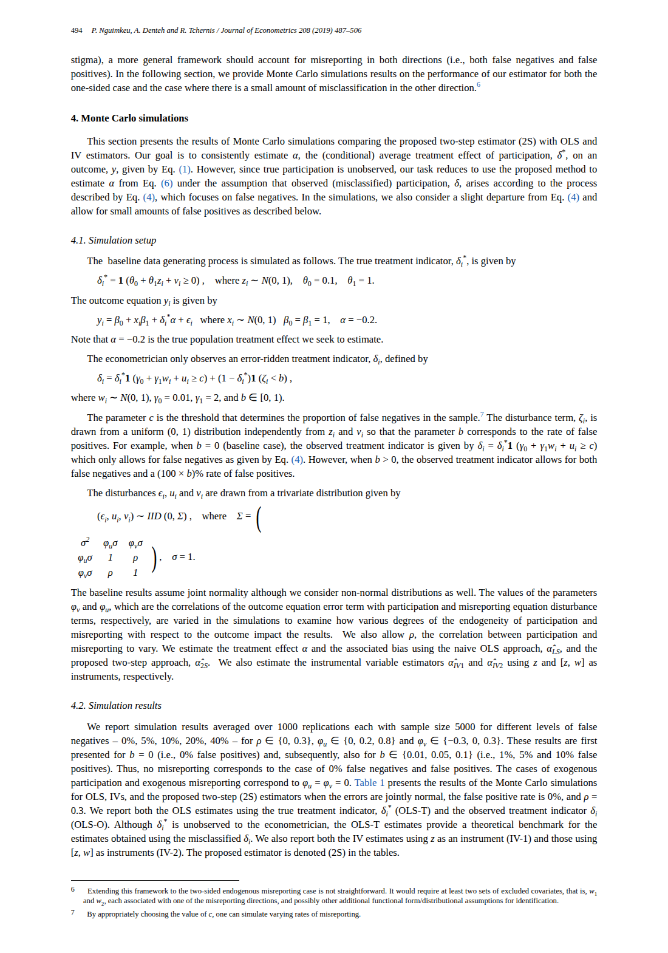494 P. Nguimkeu, A. Denteh and R. Tchernis / Journal of Econometrics 208 (2019) 487–506
stigma), a more general framework should account for misreporting in both directions (i.e., both false negatives and false positives). In the following section, we provide Monte Carlo simulations results on the performance of our estimator for both the one-sided case and the case where there is a small amount of misclassification in the other direction.6
4. Monte Carlo simulations
This section presents the results of Monte Carlo simulations comparing the proposed two-step estimator (2S) with OLS and IV estimators. Our goal is to consistently estimate α, the (conditional) average treatment effect of participation, δ*, on an outcome, y, given by Eq. (1). However, since true participation is unobserved, our task reduces to use the proposed method to estimate α from Eq. (6) under the assumption that observed (misclassified) participation, δ, arises according to the process described by Eq. (4), which focuses on false negatives. In the simulations, we also consider a slight departure from Eq. (4) and allow for small amounts of false positives as described below.
4.1. Simulation setup
The baseline data generating process is simulated as follows. The true treatment indicator, δi*, is given by
δi* = 1 (θ0 + θ1zi + vi ≥ 0) , where zi ∼ N(0, 1), θ0 = 0.1, θ1 = 1.
The outcome equation yi is given by
yi = β0 + xiβ1 + δi*α + ϵi where xi ∼ N(0, 1) β0 = β1 = 1, α = −0.2.
Note that α = −0.2 is the true population treatment effect we seek to estimate.
The econometrician only observes an error-ridden treatment indicator, δi, defined by
δi = δi*1 (γ0 + γ1wi + ui ≥ c) + (1 − δi*)1 (ζi < b) ,
where wi ∼ N(0, 1), γ0 = 0.01, γ1 = 2, and b ∈ [0, 1).
The parameter c is the threshold that determines the proportion of false negatives in the sample.7 The disturbance term, ζi, is drawn from a uniform (0, 1) distribution independently from zi and vi so that the parameter b corresponds to the rate of false positives. For example, when b = 0 (baseline case), the observed treatment indicator is given by δi = δi*1 (γ0 + γ1wi + ui ≥ c) which only allows for false negatives as given by Eq. (4). However, when b > 0, the observed treatment indicator allows for both false negatives and a (100 × b)% rate of false positives.
The disturbances ϵi, ui and vi are drawn from a trivariate distribution given by
(ϵi, ui, vi) ∼ IID (0, Σ) , where Σ = (
| σ 2 | φ u σ | φ v σ |
| φ u σ | 1 | ρ |
| φ v σ | ρ | 1 |
), σ = 1.
The baseline results assume joint normality although we consider non-normal distributions as well. The values of the parameters φv and φu, which are the correlations of the outcome equation error term with participation and misreporting equation disturbance terms, respectively, are varied in the simulations to examine how various degrees of the endogeneity of participation and misreporting with respect to the outcome impact the results. We also allow ρ, the correlation between participation and misreporting to vary. We estimate the treatment effect α and the associated bias using the naive OLS approach, α̂LS, and the proposed two-step approach, α̂2S. We also estimate the instrumental variable estimators α̂IV1 and α̂IV2 using z and [z, w] as instruments, respectively.
4.2. Simulation results
We report simulation results averaged over 1000 replications each with sample size 5000 for different levels of false negatives – 0%, 5%, 10%, 20%, 40% – for ρ ∈ {0, 0.3}, φu ∈ {0, 0.2, 0.8} and φv ∈ {−0.3, 0, 0.3}. These results are first presented for b = 0 (i.e., 0% false positives) and, subsequently, also for b ∈ {0.01, 0.05, 0.1} (i.e., 1%, 5% and 10% false positives). Thus, no misreporting corresponds to the case of 0% false negatives and false positives. The cases of exogenous participation and exogenous misreporting correspond to φu = φv = 0. Table 1 presents the results of the Monte Carlo simulations for OLS, IVs, and the proposed two-step (2S) estimators when the errors are jointly normal, the false positive rate is 0%, and ρ = 0.3. We report both the OLS estimates using the true treatment indicator, δi* (OLS-T) and the observed treatment indicator δi (OLS-O). Although δi* is unobserved to the econometrician, the OLS-T estimates provide a theoretical benchmark for the estimates obtained using the misclassified δi. We also report both the IV estimates using z as an instrument (IV-1) and those using [z, w] as instruments (IV-2). The proposed estimator is denoted (2S) in the tables.
6 Extending this framework to the two-sided endogenous misreporting case is not straightforward. It would require at least two sets of excluded covariates, that is, w1 and w2, each associated with one of the misreporting directions, and possibly other additional functional form/distributional assumptions for identification.
7 By appropriately choosing the value of c, one can simulate varying rates of misreporting.